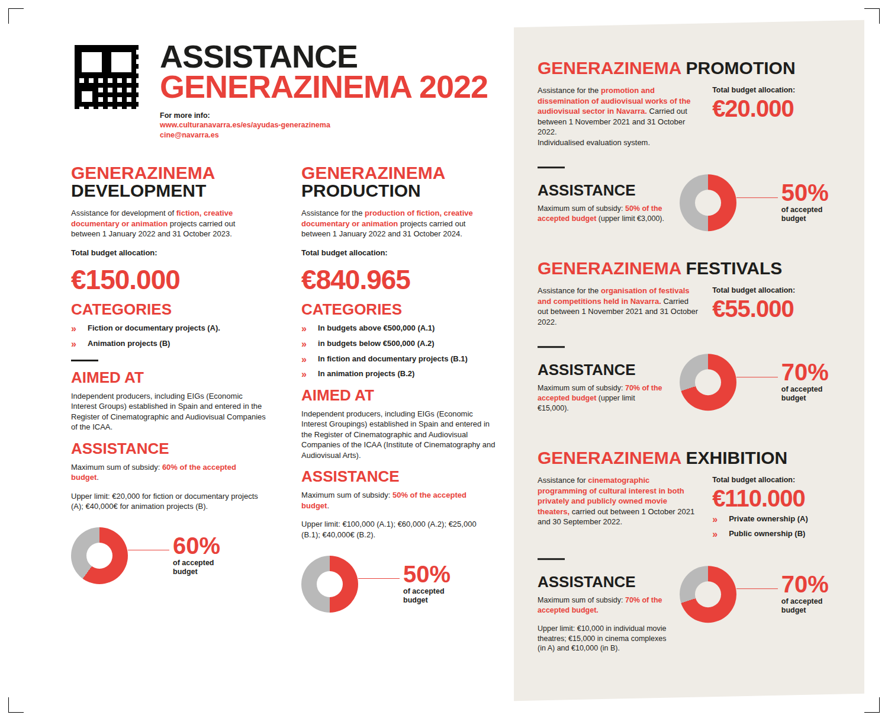ASSISTANCE
GENERAZINEMA 2022
For more info:
www.culturanavarra.es/es/ayudas-generazinema
cine@navarra.es
GENERAZINEMA DEVELOPMENT
Assistance for development of fiction, creative documentary or animation projects carried out between 1 January 2022 and 31 October 2023.
Total budget allocation:
€150.000
CATEGORIES
Fiction or documentary projects (A).
Animation projects (B)
AIMED AT
Independent producers, including EIGs (Economic Interest Groups) established in Spain and entered in the Register of Cinematographic and Audiovisual Companies of the ICAA.
ASSISTANCE
Maximum sum of subsidy: 60% of the accepted budget.
Upper limit: €20,000 for fiction or documentary projects (A); €40,000€ for animation projects (B).
60%
of accepted
budget
GENERAZINEMA PRODUCTION
Assistance for the production of fiction, creative documentary or animation projects carried out between 1 January 2022 and 31 October 2024.
Total budget allocation:
€840.965
CATEGORIES
In budgets above €500,000 (A.1)
in budgets below €500,000 (A.2)
In fiction and documentary projects (B.1)
In animation projects (B.2)
AIMED AT
Independent producers, including EIGs (Economic Interest Groupings) established in Spain and entered in the Register of Cinematographic and Audiovisual Companies of the ICAA (Institute of Cinematography and Audiovisual Arts).
ASSISTANCE
Maximum sum of subsidy: 50% of the accepted budget.
Upper limit: €100,000 (A.1); €60,000 (A.2); €25,000 (B.1); €40,000€ (B.2).
50%
of accepted
budget
GENERAZINEMA PROMOTION
Assistance for the promotion and dissemination of audiovisual works of the audiovisual sector in Navarra. Carried out between 1 November 2021 and 31 October 2022.
Individualised evaluation system.
Total budget allocation:
€20.000
ASSISTANCE
Maximum sum of subsidy: 50% of the accepted budget (upper limit €3,000).
50%
of accepted
budget
GENERAZINEMA FESTIVALS
Assistance for the organisation of festivals and competitions held in Navarra. Carried out between 1 November 2021 and 31 October 2022.
Total budget allocation:
€55.000
ASSISTANCE
Maximum sum of subsidy: 70% of the accepted budget (upper limit €15,000).
70%
of accepted
budget
GENERAZINEMA EXHIBITION
Assistance for cinematographic programming of cultural interest in both privately and publicly owned movie theaters, carried out between 1 October 2021 and 30 September 2022.
Total budget allocation:
€110.000
Private ownership (A)
Public ownership (B)
ASSISTANCE
Maximum sum of subsidy: 70% of the accepted budget.
Upper limit: €10,000 in individual movie theatres; €15,000 in cinema complexes (in A) and €10,000 (in B).
70%
of accepted
budget